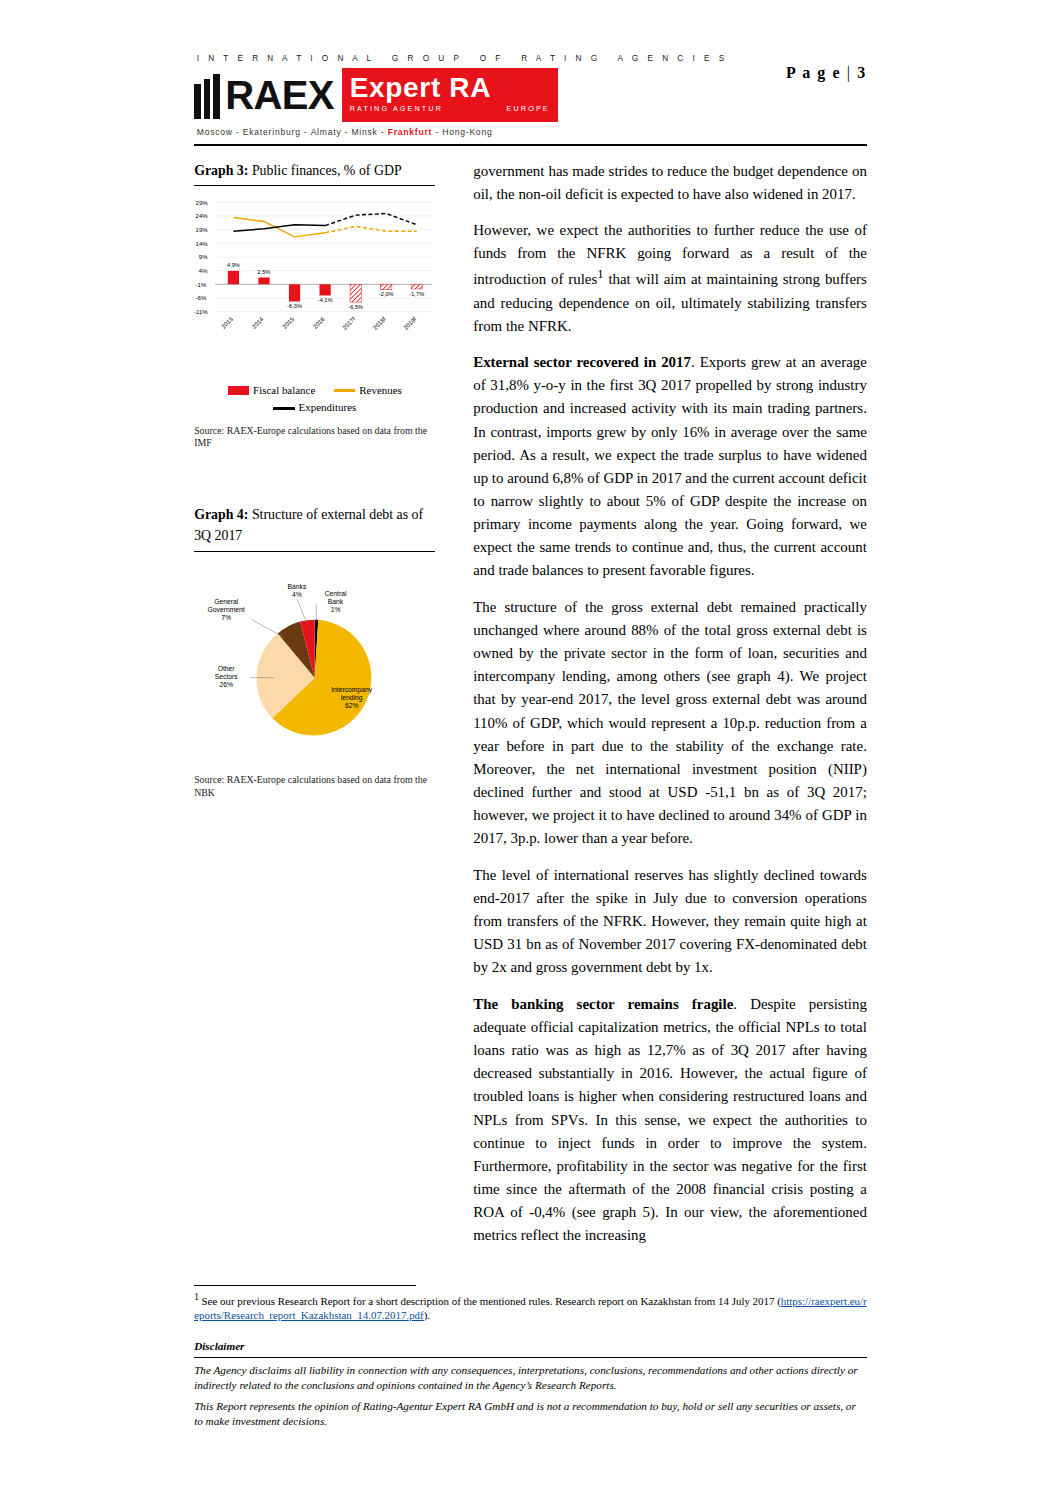I N T E R N A T I O N A L G R O U P O F R A T I N G A G E N C I E S
RAEX
Expert RA
RATING AGENTUR EUROPE
Moscow - Ekaterinburg - Almaty - Minsk - Frankfurt - Hong-Kong
P a g e | 3
Graph 3: Public finances, % of GDP
29% 24% 19% 14% 9% 4% -1% -6% -11% 4,9% 2,5% -6,3% -4,1% -6,5% -2,0% -1,7% 2013 2014 2015 2016 2017f 2018f 2019f
Fiscal balance Revenues
Expenditures
Source: RAEX-Europe calculations based on data from the IMF
Graph 4: Structure of external debt as of 3Q 2017
Slices (clockwise from 12 o'clock): Central Bank 1% (3.6deg) black Intercompany lending 62% (223.2deg) gold Other Sectors 26% (93.6deg) light peach General Government 7% (25.2deg) dark brown Banks 4% (14.4deg) red Banks 4% Central Bank 1% General Government 7% Other Sectors 26% Intercompany lending 62%
Source: RAEX-Europe calculations based on data from the NBK
government has made strides to reduce the budget dependence on oil, the non-oil deficit is expected to have also widened in 2017.
However, we expect the authorities to further reduce the use of funds from the NFRK going forward as a result of the introduction of rules1 that will aim at maintaining strong buffers and reducing dependence on oil, ultimately stabilizing transfers from the NFRK.
External sector recovered in 2017. Exports grew at an average of 31,8% y-o-y in the first 3Q 2017 propelled by strong industry production and increased activity with its main trading partners. In contrast, imports grew by only 16% in average over the same period. As a result, we expect the trade surplus to have widened up to around 6,8% of GDP in 2017 and the current account deficit to narrow slightly to about 5% of GDP despite the increase on primary income payments along the year. Going forward, we expect the same trends to continue and, thus, the current account and trade balances to present favorable figures.
The structure of the gross external debt remained practically unchanged where around 88% of the total gross external debt is owned by the private sector in the form of loan, securities and intercompany lending, among others (see graph 4). We project that by year-end 2017, the level gross external debt was around 110% of GDP, which would represent a 10p.p. reduction from a year before in part due to the stability of the exchange rate. Moreover, the net international investment position (NIIP) declined further and stood at USD -51,1 bn as of 3Q 2017; however, we project it to have declined to around 34% of GDP in 2017, 3p.p. lower than a year before.
The level of international reserves has slightly declined towards end-2017 after the spike in July due to conversion operations from transfers of the NFRK. However, they remain quite high at USD 31 bn as of November 2017 covering FX-denominated debt by 2x and gross government debt by 1x.
The banking sector remains fragile. Despite persisting adequate official capitalization metrics, the official NPLs to total loans ratio was as high as 12,7% as of 3Q 2017 after having decreased substantially in 2016. However, the actual figure of troubled loans is higher when considering restructured loans and NPLs from SPVs. In this sense, we expect the authorities to continue to inject funds in order to improve the system. Furthermore, profitability in the sector was negative for the first time since the aftermath of the 2008 financial crisis posting a ROA of -0,4% (see graph 5). In our view, the aforementioned metrics reflect the increasing
1 See our previous Research Report for a short description of the mentioned rules. Research report on Kazakhstan from 14 July 2017 (https://raexpert.eu/reports/Research_report_Kazakhstan_14.07.2017.pdf).
Disclaimer
The Agency disclaims all liability in connection with any consequences, interpretations, conclusions, recommendations and other actions directly or indirectly related to the conclusions and opinions contained in the Agency’s Research Reports.
This Report represents the opinion of Rating-Agentur Expert RA GmbH and is not a recommendation to buy, hold or sell any securities or assets, or to make investment decisions.